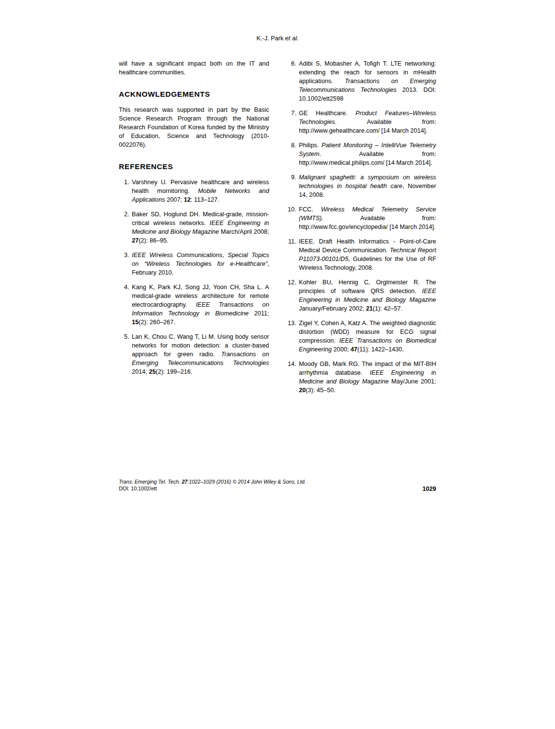K.-J. Park et al.
will have a significant impact both on the IT and healthcare communities.
ACKNOWLEDGEMENTS
This research was supported in part by the Basic Science Research Program through the National Research Foundation of Korea funded by the Ministry of Education, Science and Technology (2010-0022076).
REFERENCES
Varshney U. Pervasive healthcare and wireless health mornitoring. Mobile Networks and Applications 2007; 12: 113–127.
Baker SD, Hoglund DH. Medical-grade, mission-critical wireless networks. IEEE Engineering in Medicine and Biology Magazine March/April 2008; 27(2): 86–95.
IEEE Wireless Communications, Special Topics on “Wireless Technologies for e-Healthcare”, February 2010.
Kang K, Park KJ, Song JJ, Yoon CH, Sha L. A medical-grade wireless architecture for remote electrocardiography. IEEE Transactions on Information Technology in Biomedicine 2011; 15(2): 260–267.
Lan K, Chou C, Wang T, Li M. Using body sensor networks for motion detection: a cluster-based approach for green radio. Transactions on Emerging Telecommunications Technologies 2014; 25(2): 199–216.
Adibi S, Mobasher A, Tofigh T. LTE networking: extending the reach for sensors in mHealth applications. Transactions on Emerging Telecommunications Technologies 2013. DOI: 10.1002/ett2598
GE Healthcare. Product Features–Wireless Technologies. Available from: http://www.gehealthcare.com/ [14 March 2014].
Philips. Patient Monitoring – IntelliVue Telemetry System. Available from: http://www.medical.philips.com/ [14 March 2014].
Malignant spaghetti: a symposium on wireless technologies in hospital health care, November 14, 2008.
FCC. Wireless Medical Telemetry Service (WMTS). Available from: http://www.fcc.gov/encyclopedia/ [14 March 2014].
IEEE. Draft Health Informatics - Point-of-Care Medical Device Communication. Technical Report P11073-00101/D5, Guidelines for the Use of RF Wireless Technology, 2008.
Kohler BU, Hennig C, Orglmeister R. The principles of software QRS detection. IEEE Engineering in Medicine and Biology Magazine January/February 2002; 21(1): 42–57.
Zigel Y, Cohen A, Katz A. The weighted diagnostic distortion (WDD) measure for ECG signal compression. IEEE Transactions on Biomedical Engineering 2000; 47(11): 1422–1430.
Moody GB, Mark RG. The impact of the MIT-BIH arrhythmia database. IEEE Engineering in Medicine and Biology Magazine May/June 2001; 20(3): 45–50.
Trans. Emerging Tel. Tech. 27:1022–1029 (2016) © 2014 John Wiley & Sons, Ltd.
DOI: 10.1002/ett
1029